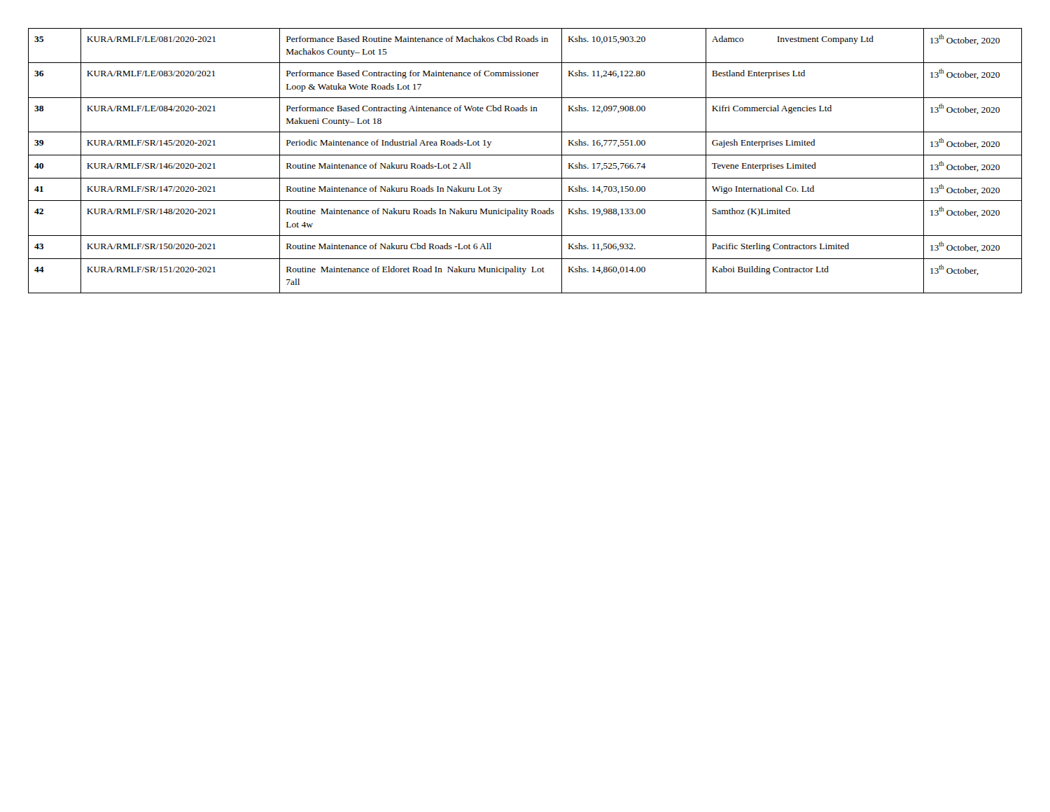| 35 | KURA/RMLF/LE/081/2020-2021 | Performance Based Routine Maintenance of Machakos Cbd Roads in Machakos County– Lot 15 | Kshs. 10,015,903.20 | Adamco Investment Company Ltd | 13 th October, 2020 |
| 36 | KURA/RMLF/LE/083/2020/2021 | Performance Based Contracting for Maintenance of Commissioner Loop & Watuka Wote Roads Lot 17 | Kshs. 11,246,122.80 | Bestland Enterprises Ltd | 13 th October, 2020 |
| 38 | KURA/RMLF/LE/084/2020-2021 | Performance Based Contracting Aintenance of Wote Cbd Roads in Makueni County– Lot 18 | Kshs. 12,097,908.00 | Kifri Commercial Agencies Ltd | 13 th October, 2020 |
| 39 | KURA/RMLF/SR/145/2020-2021 | Periodic Maintenance of Industrial Area Roads-Lot 1y | Kshs. 16,777,551.00 | Gajesh Enterprises Limited | 13 th October, 2020 |
| 40 | KURA/RMLF/SR/146/2020-2021 | Routine Maintenance of Nakuru Roads-Lot 2 All | Kshs. 17,525,766.74 | Tevene Enterprises Limited | 13 th October, 2020 |
| 41 | KURA/RMLF/SR/147/2020-2021 | Routine Maintenance of Nakuru Roads In Nakuru Lot 3y | Kshs. 14,703,150.00 | Wigo International Co. Ltd | 13 th October, 2020 |
| 42 | KURA/RMLF/SR/148/2020-2021 | Routine Maintenance of Nakuru Roads In Nakuru Municipality Roads Lot 4w | Kshs. 19,988,133.00 | Samthoz (K)Limited | 13 th October, 2020 |
| 43 | KURA/RMLF/SR/150/2020-2021 | Routine Maintenance of Nakuru Cbd Roads -Lot 6 All | Kshs. 11,506,932. | Pacific Sterling Contractors Limited | 13 th October, 2020 |
| 44 | KURA/RMLF/SR/151/2020-2021 | Routine Maintenance of Eldoret Road In Nakuru Municipality Lot 7all | Kshs. 14,860,014.00 | Kaboi Building Contractor Ltd | 13 th October, |